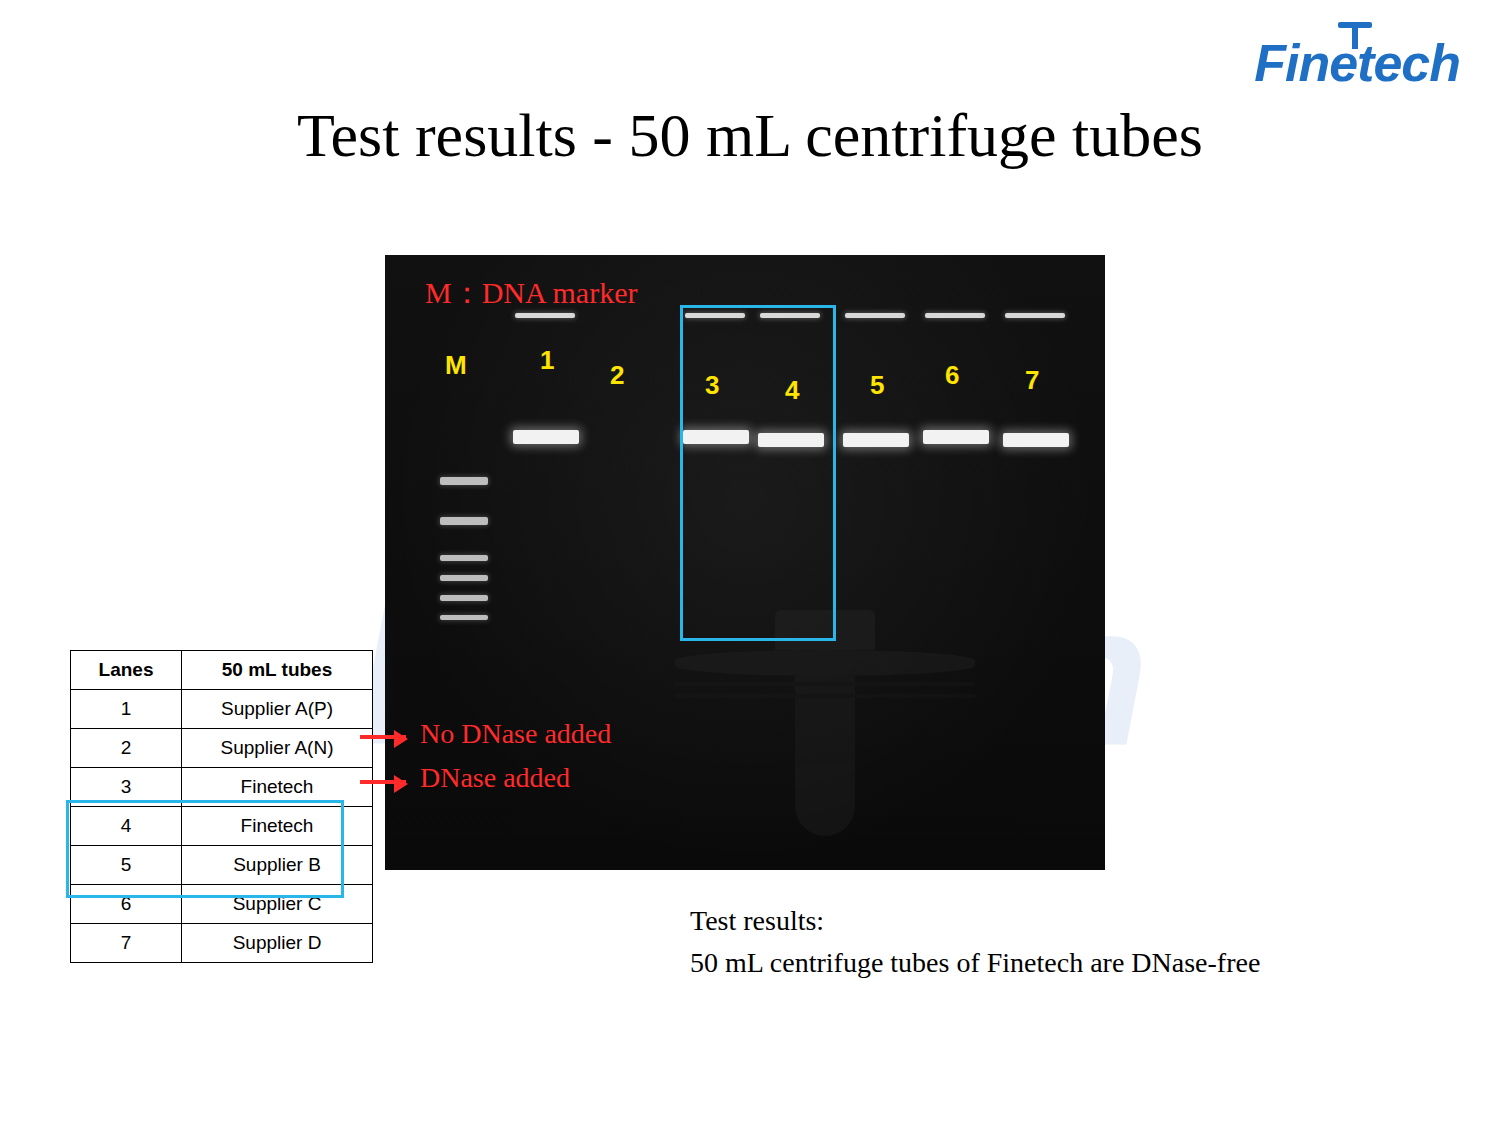Finetech
Test results - 50 mL centrifuge tubes
Finetech
M：DNA marker
M
1
2
3
4
5
6
7
| Lanes | 50 mL tubes |
| --- | --- |
| 1 | Supplier A(P) |
| 2 | Supplier A(N) |
| 3 | Finetech |
| 4 | Finetech |
| 5 | Supplier B |
| 6 | Supplier C |
| 7 | Supplier D |
No DNase added
DNase added
Test results:
50 mL centrifuge tubes of Finetech are DNase-free